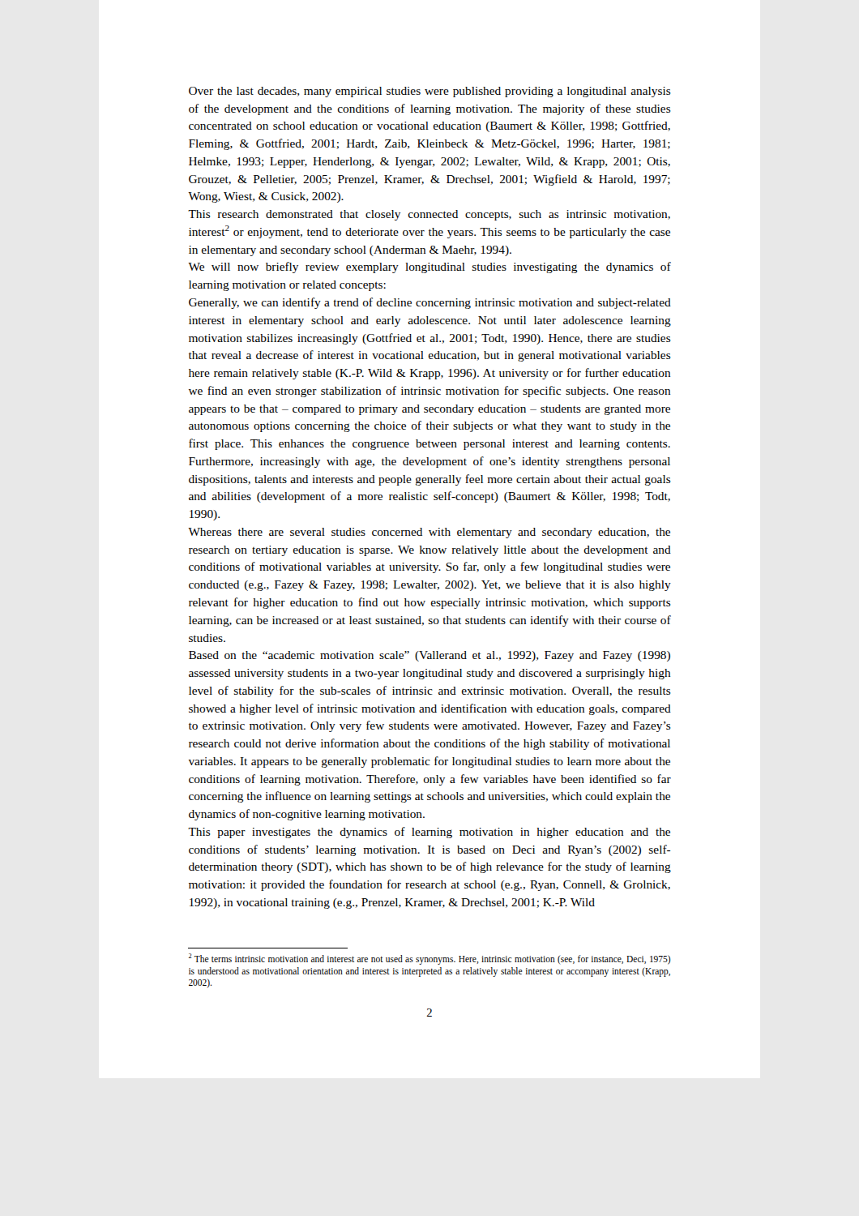Over the last decades, many empirical studies were published providing a longitudinal analysis of the development and the conditions of learning motivation. The majority of these studies concentrated on school education or vocational education (Baumert & Köller, 1998; Gottfried, Fleming, & Gottfried, 2001; Hardt, Zaib, Kleinbeck & Metz-Göckel, 1996; Harter, 1981; Helmke, 1993; Lepper, Henderlong, & Iyengar, 2002; Lewalter, Wild, & Krapp, 2001; Otis, Grouzet, & Pelletier, 2005; Prenzel, Kramer, & Drechsel, 2001; Wigfield & Harold, 1997; Wong, Wiest, & Cusick, 2002).
This research demonstrated that closely connected concepts, such as intrinsic motivation, interest2 or enjoyment, tend to deteriorate over the years. This seems to be particularly the case in elementary and secondary school (Anderman & Maehr, 1994).
We will now briefly review exemplary longitudinal studies investigating the dynamics of learning motivation or related concepts:
Generally, we can identify a trend of decline concerning intrinsic motivation and subject-related interest in elementary school and early adolescence. Not until later adolescence learning motivation stabilizes increasingly (Gottfried et al., 2001; Todt, 1990). Hence, there are studies that reveal a decrease of interest in vocational education, but in general motivational variables here remain relatively stable (K.-P. Wild & Krapp, 1996). At university or for further education we find an even stronger stabilization of intrinsic motivation for specific subjects. One reason appears to be that – compared to primary and secondary education – students are granted more autonomous options concerning the choice of their subjects or what they want to study in the first place. This enhances the congruence between personal interest and learning contents. Furthermore, increasingly with age, the development of one’s identity strengthens personal dispositions, talents and interests and people generally feel more certain about their actual goals and abilities (development of a more realistic self-concept) (Baumert & Köller, 1998; Todt, 1990).
Whereas there are several studies concerned with elementary and secondary education, the research on tertiary education is sparse. We know relatively little about the development and conditions of motivational variables at university. So far, only a few longitudinal studies were conducted (e.g., Fazey & Fazey, 1998; Lewalter, 2002). Yet, we believe that it is also highly relevant for higher education to find out how especially intrinsic motivation, which supports learning, can be increased or at least sustained, so that students can identify with their course of studies.
Based on the “academic motivation scale” (Vallerand et al., 1992), Fazey and Fazey (1998) assessed university students in a two-year longitudinal study and discovered a surprisingly high level of stability for the sub-scales of intrinsic and extrinsic motivation. Overall, the results showed a higher level of intrinsic motivation and identification with education goals, compared to extrinsic motivation. Only very few students were amotivated. However, Fazey and Fazey’s research could not derive information about the conditions of the high stability of motivational variables. It appears to be generally problematic for longitudinal studies to learn more about the conditions of learning motivation. Therefore, only a few variables have been identified so far concerning the influence on learning settings at schools and universities, which could explain the dynamics of non-cognitive learning motivation.
This paper investigates the dynamics of learning motivation in higher education and the conditions of students’ learning motivation. It is based on Deci and Ryan’s (2002) self-determination theory (SDT), which has shown to be of high relevance for the study of learning motivation: it provided the foundation for research at school (e.g., Ryan, Connell, & Grolnick, 1992), in vocational training (e.g., Prenzel, Kramer, & Drechsel, 2001; K.-P. Wild
2 The terms intrinsic motivation and interest are not used as synonyms. Here, intrinsic motivation (see, for instance, Deci, 1975) is understood as motivational orientation and interest is interpreted as a relatively stable interest or accompany interest (Krapp, 2002).
2